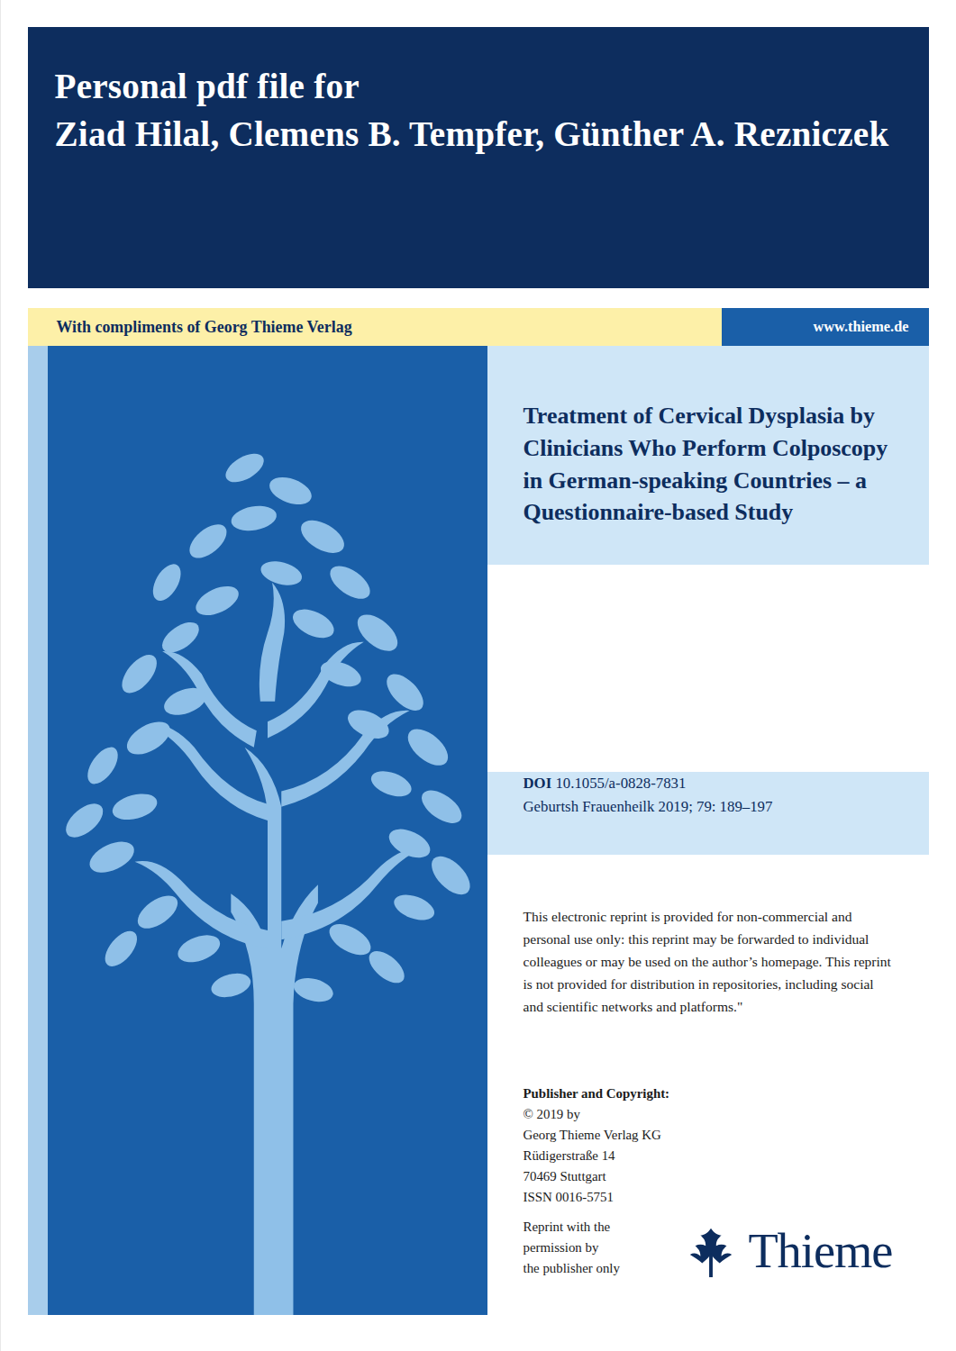Personal pdf file for Ziad Hilal, Clemens B. Tempfer, Günther A. Rezniczek
With compliments of Georg Thieme Verlag
www.thieme.de
Treatment of Cervical Dysplasia by Clinicians Who Perform Colposcopy in German-speaking Countries – a Questionnaire-based Study
DOI 10.1055/a-0828-7831
Geburtsh Frauenheilk 2019; 79: 189–197
This electronic reprint is provided for non-commercial and personal use only: this reprint may be forwarded to individual colleagues or may be used on the author’s homepage. This reprint is not provided for distribution in repositories, including social and scientific networks and platforms."
Publisher and Copyright:
© 2019 by
Georg Thieme Verlag KG
Rüdigerstraße 14
70469 Stuttgart
ISSN 0016-5751
Reprint with the
permission by
the publisher only
Thieme